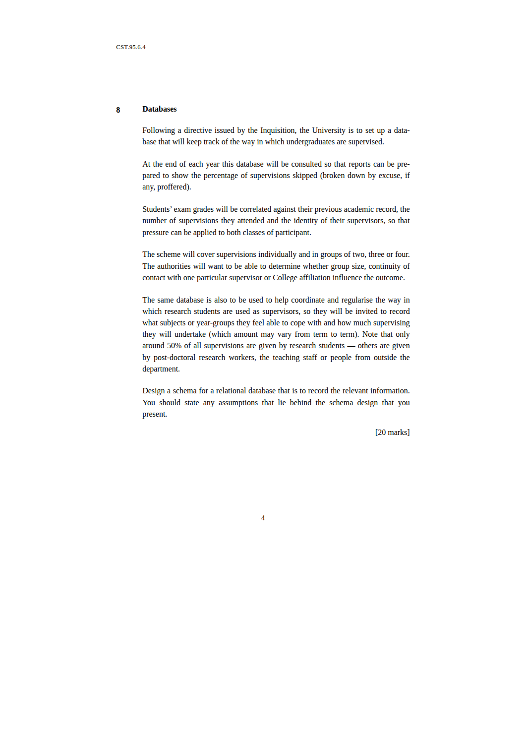CST.95.6.4
8
Databases
Following a directive issued by the Inquisition, the University is to set up a database that will keep track of the way in which undergraduates are supervised.
At the end of each year this database will be consulted so that reports can be prepared to show the percentage of supervisions skipped (broken down by excuse, if any, proffered).
Students’ exam grades will be correlated against their previous academic record, the number of supervisions they attended and the identity of their supervisors, so that pressure can be applied to both classes of participant.
The scheme will cover supervisions individually and in groups of two, three or four. The authorities will want to be able to determine whether group size, continuity of contact with one particular supervisor or College affiliation influence the outcome.
The same database is also to be used to help coordinate and regularise the way in which research students are used as supervisors, so they will be invited to record what subjects or year-groups they feel able to cope with and how much supervising they will undertake (which amount may vary from term to term). Note that only around 50% of all supervisions are given by research students — others are given by post-doctoral research workers, the teaching staff or people from outside the department.
Design a schema for a relational database that is to record the relevant information. You should state any assumptions that lie behind the schema design that you present.
[20 marks]
4